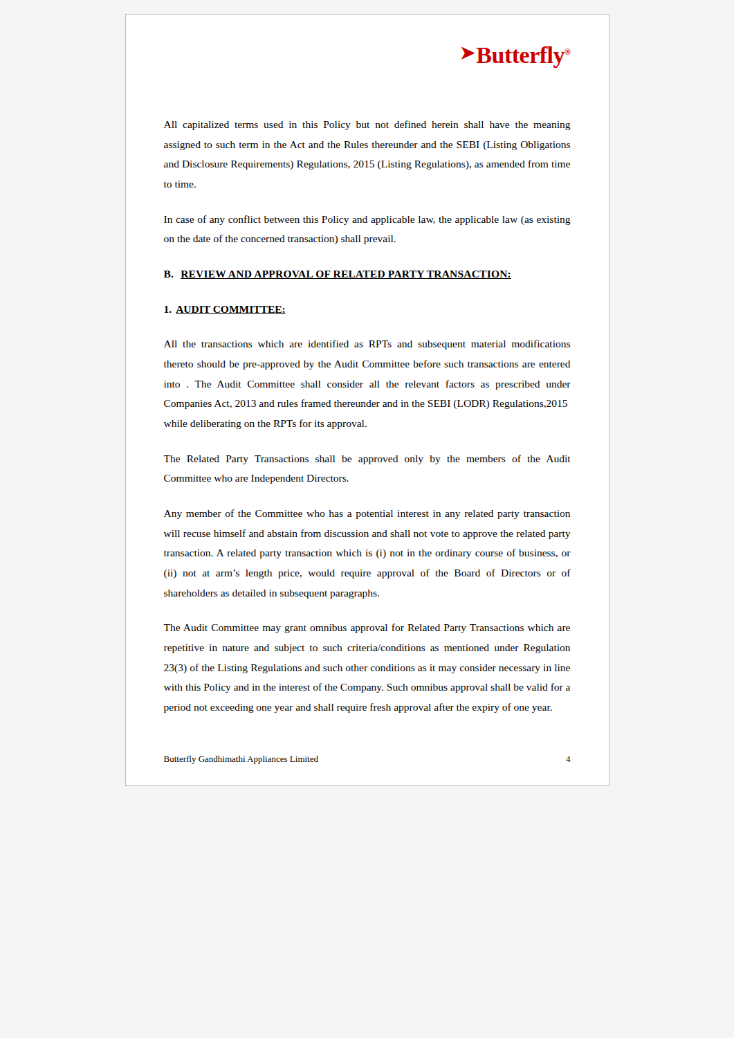➤Butterfly®
All capitalized terms used in this Policy but not defined herein shall have the meaning assigned to such term in the Act and the Rules thereunder and the SEBI (Listing Obligations and Disclosure Requirements) Regulations, 2015 (Listing Regulations), as amended from time to time.
In case of any conflict between this Policy and applicable law, the applicable law (as existing on the date of the concerned transaction) shall prevail.
B. REVIEW AND APPROVAL OF RELATED PARTY TRANSACTION:
1. AUDIT COMMITTEE:
All the transactions which are identified as RPTs and subsequent material modifications thereto should be pre-approved by the Audit Committee before such transactions are entered into . The Audit Committee shall consider all the relevant factors as prescribed under Companies Act, 2013 and rules framed thereunder and in the SEBI (LODR) Regulations,2015 while deliberating on the RPTs for its approval.
The Related Party Transactions shall be approved only by the members of the Audit Committee who are Independent Directors.
Any member of the Committee who has a potential interest in any related party transaction will recuse himself and abstain from discussion and shall not vote to approve the related party transaction. A related party transaction which is (i) not in the ordinary course of business, or (ii) not at arm’s length price, would require approval of the Board of Directors or of shareholders as detailed in subsequent paragraphs.
The Audit Committee may grant omnibus approval for Related Party Transactions which are repetitive in nature and subject to such criteria/conditions as mentioned under Regulation 23(3) of the Listing Regulations and such other conditions as it may consider necessary in line with this Policy and in the interest of the Company. Such omnibus approval shall be valid for a period not exceeding one year and shall require fresh approval after the expiry of one year.
Butterfly Gandhimathi Appliances Limited 4